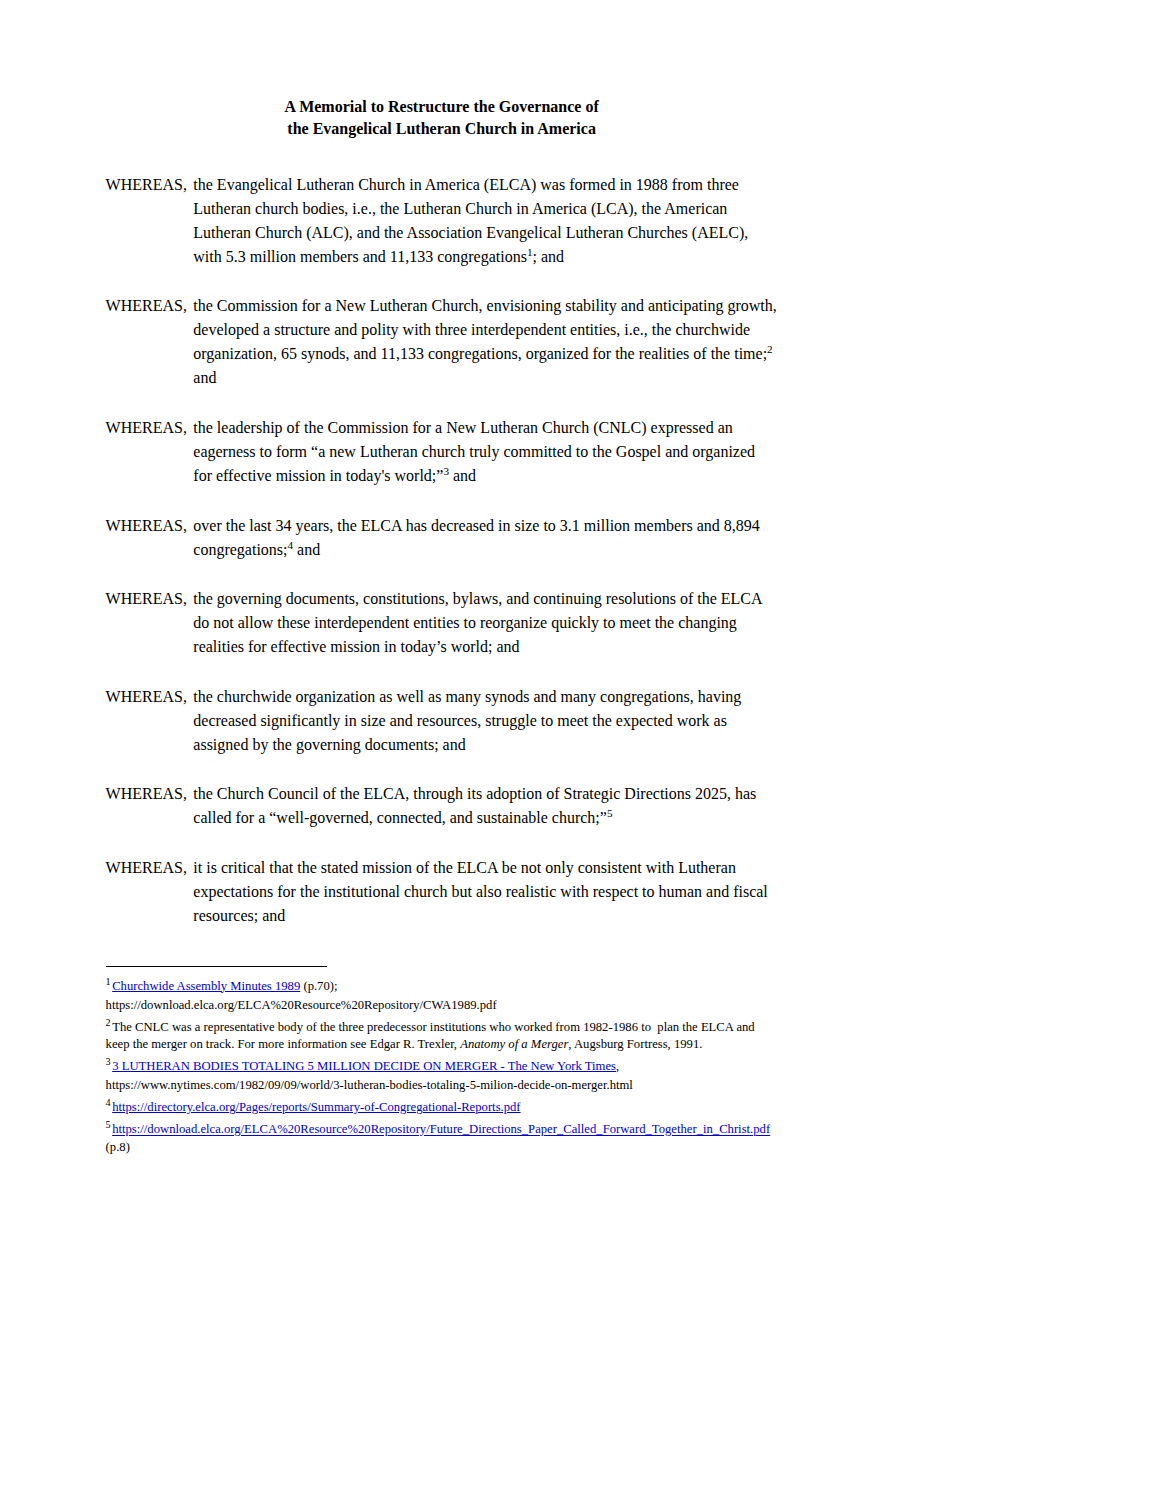A Memorial to Restructure the Governance of
the Evangelical Lutheran Church in America
WHEREAS,
the Evangelical Lutheran Church in America (ELCA) was formed in 1988 from three Lutheran church bodies, i.e., the Lutheran Church in America (LCA), the American Lutheran Church (ALC), and the Association Evangelical Lutheran Churches (AELC), with 5.3 million members and 11,133 congregations1; and
WHEREAS,
the Commission for a New Lutheran Church, envisioning stability and anticipating growth, developed a structure and polity with three interdependent entities, i.e., the churchwide organization, 65 synods, and 11,133 congregations, organized for the realities of the time;2 and
WHEREAS,
the leadership of the Commission for a New Lutheran Church (CNLC) expressed an eagerness to form “a new Lutheran church truly committed to the Gospel and organized for effective mission in today's world;”3 and
WHEREAS,
over the last 34 years, the ELCA has decreased in size to 3.1 million members and 8,894 congregations;4 and
WHEREAS,
the governing documents, constitutions, bylaws, and continuing resolutions of the ELCA do not allow these interdependent entities to reorganize quickly to meet the changing realities for effective mission in today’s world; and
WHEREAS,
the churchwide organization as well as many synods and many congregations, having decreased significantly in size and resources, struggle to meet the expected work as assigned by the governing documents; and
WHEREAS,
the Church Council of the ELCA, through its adoption of Strategic Directions 2025, has called for a “well-governed, connected, and sustainable church;”5
WHEREAS,
it is critical that the stated mission of the ELCA be not only consistent with Lutheran expectations for the institutional church but also realistic with respect to human and fiscal resources; and
1 Churchwide Assembly Minutes 1989 (p.70);
https://download.elca.org/ELCA%20Resource%20Repository/CWA1989.pdf
2 The CNLC was a representative body of the three predecessor institutions who worked from 1982-1986 to plan the ELCA and keep the merger on track. For more information see Edgar R. Trexler, Anatomy of a Merger, Augsburg Fortress, 1991.
33 LUTHERAN BODIES TOTALING 5 MILLION DECIDE ON MERGER - The New York Times,
https://www.nytimes.com/1982/09/09/world/3-lutheran-bodies-totaling-5-milion-decide-on-merger.html
4 https://directory.elca.org/Pages/reports/Summary-of-Congregational-Reports.pdf
5 https://download.elca.org/ELCA%20Resource%20Repository/Future_Directions_Paper_Called_Forward_Together_in_Christ.pdf (p.8)